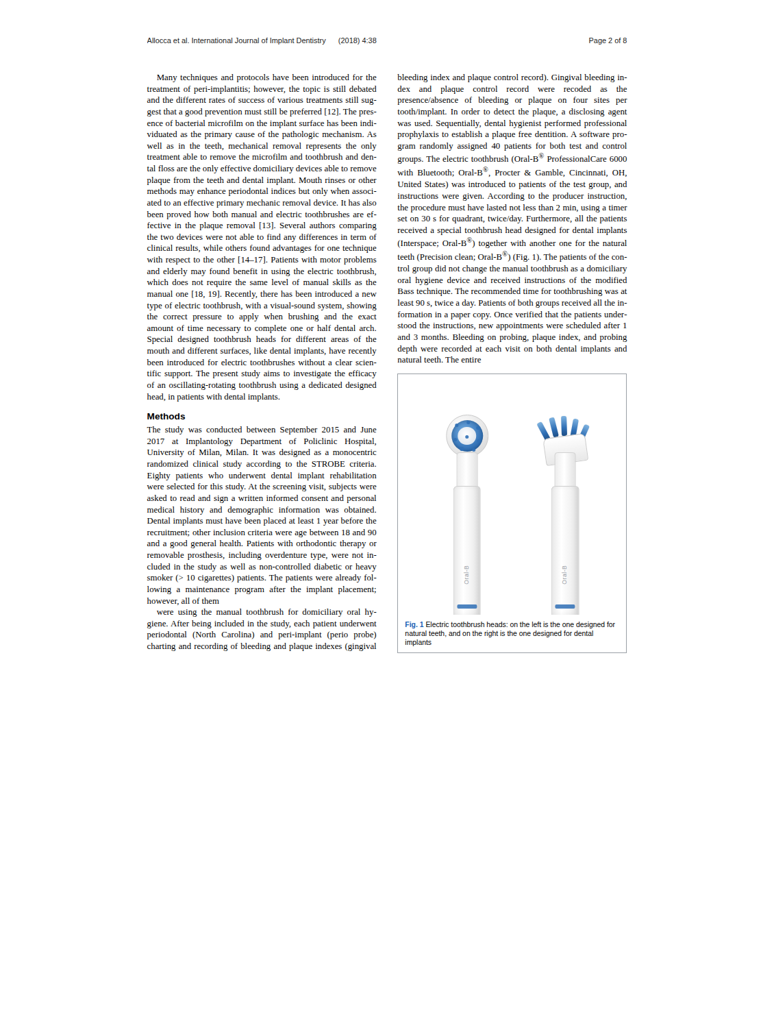Allocca et al. International Journal of Implant Dentistry (2018) 4:38
Page 2 of 8
Many techniques and protocols have been introduced for the treatment of peri-implantitis; however, the topic is still debated and the different rates of success of various treatments still suggest that a good prevention must still be preferred [12]. The presence of bacterial microfilm on the implant surface has been individuated as the primary cause of the pathologic mechanism. As well as in the teeth, mechanical removal represents the only treatment able to remove the microfilm and toothbrush and dental floss are the only effective domiciliary devices able to remove plaque from the teeth and dental implant. Mouth rinses or other methods may enhance periodontal indices but only when associated to an effective primary mechanic removal device. It has also been proved how both manual and electric toothbrushes are effective in the plaque removal [13]. Several authors comparing the two devices were not able to find any differences in term of clinical results, while others found advantages for one technique with respect to the other [14–17]. Patients with motor problems and elderly may found benefit in using the electric toothbrush, which does not require the same level of manual skills as the manual one [18, 19]. Recently, there has been introduced a new type of electric toothbrush, with a visual-sound system, showing the correct pressure to apply when brushing and the exact amount of time necessary to complete one or half dental arch. Special designed toothbrush heads for different areas of the mouth and different surfaces, like dental implants, have recently been introduced for electric toothbrushes without a clear scientific support. The present study aims to investigate the efficacy of an oscillating-rotating toothbrush using a dedicated designed head, in patients with dental implants.
Methods
The study was conducted between September 2015 and June 2017 at Implantology Department of Policlinic Hospital, University of Milan, Milan. It was designed as a monocentric randomized clinical study according to the STROBE criteria. Eighty patients who underwent dental implant rehabilitation were selected for this study. At the screening visit, subjects were asked to read and sign a written informed consent and personal medical history and demographic information was obtained. Dental implants must have been placed at least 1 year before the recruitment; other inclusion criteria were age between 18 and 90 and a good general health. Patients with orthodontic therapy or removable prosthesis, including overdenture type, were not included in the study as well as non-controlled diabetic or heavy smoker (> 10 cigarettes) patients. The patients were already following a maintenance program after the implant placement; however, all of them
were using the manual toothbrush for domiciliary oral hygiene. After being included in the study, each patient underwent periodontal (North Carolina) and peri-implant (perio probe) charting and recording of bleeding and plaque indexes (gingival bleeding index and plaque control record). Gingival bleeding index and plaque control record were recoded as the presence/absence of bleeding or plaque on four sites per tooth/implant. In order to detect the plaque, a disclosing agent was used. Sequentially, dental hygienist performed professional prophylaxis to establish a plaque free dentition. A software program randomly assigned 40 patients for both test and control groups. The electric toothbrush (Oral-B® ProfessionalCare 6000 with Bluetooth; Oral-B®, Procter & Gamble, Cincinnati, OH, United States) was introduced to patients of the test group, and instructions were given. According to the producer instruction, the procedure must have lasted not less than 2 min, using a timer set on 30 s for quadrant, twice/day. Furthermore, all the patients received a special toothbrush head designed for dental implants (Interspace; Oral-B®) together with another one for the natural teeth (Precision clean; Oral-B®) (Fig. 1). The patients of the control group did not change the manual toothbrush as a domiciliary oral hygiene device and received instructions of the modified Bass technique. The recommended time for toothbrushing was at least 90 s, twice a day. Patients of both groups received all the information in a paper copy. Once verified that the patients understood the instructions, new appointments were scheduled after 1 and 3 months. Bleeding on probing, plaque index, and probing depth were recorded at each visit on both dental implants and natural teeth. The entire
Oral-B
Oral-B
Fig. 1 Electric toothbrush heads: on the left is the one designed for natural teeth, and on the right is the one designed for dental implants